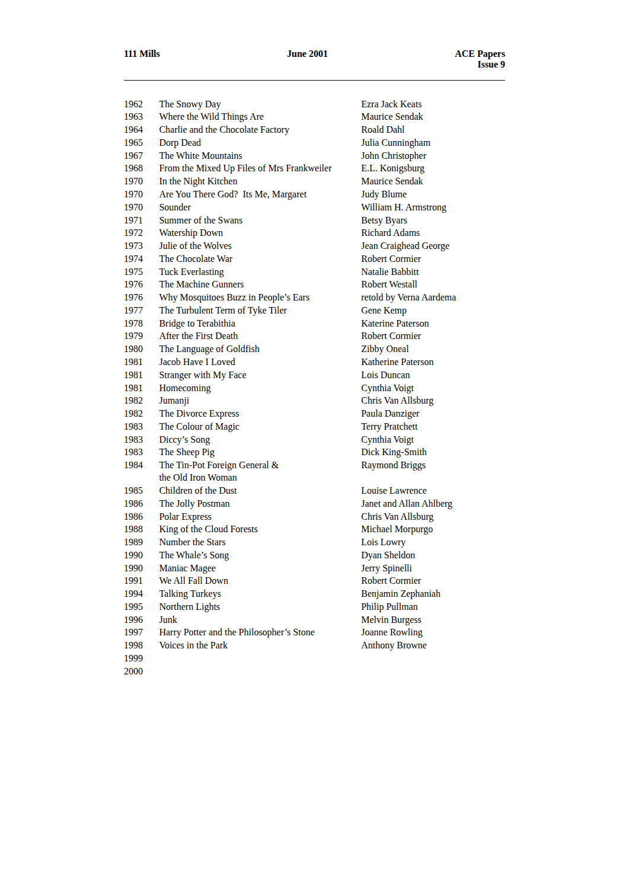111 Mills
June 2001
ACE PapersIssue 9
| 1962 | The Snowy Day | Ezra Jack Keats |
| 1963 | Where the Wild Things Are | Maurice Sendak |
| 1964 | Charlie and the Chocolate Factory | Roald Dahl |
| 1965 | Dorp Dead | Julia Cunningham |
| 1967 | The White Mountains | John Christopher |
| 1968 | From the Mixed Up Files of Mrs Frankweiler | E.L. Konigsburg |
| 1970 | In the Night Kitchen | Maurice Sendak |
| 1970 | Are You There God? Its Me, Margaret | Judy Blume |
| 1970 | Sounder | William H. Armstrong |
| 1971 | Summer of the Swans | Betsy Byars |
| 1972 | Watership Down | Richard Adams |
| 1973 | Julie of the Wolves | Jean Craighead George |
| 1974 | The Chocolate War | Robert Cormier |
| 1975 | Tuck Everlasting | Natalie Babbitt |
| 1976 | The Machine Gunners | Robert Westall |
| 1976 | Why Mosquitoes Buzz in People’s Ears | retold by Verna Aardema |
| 1977 | The Turbulent Term of Tyke Tiler | Gene Kemp |
| 1978 | Bridge to Terabithia | Katerine Paterson |
| 1979 | After the First Death | Robert Cormier |
| 1980 | The Language of Goldfish | Zibby Oneal |
| 1981 | Jacob Have I Loved | Katherine Paterson |
| 1981 | Stranger with My Face | Lois Duncan |
| 1981 | Homecoming | Cynthia Voigt |
| 1982 | Jumanji | Chris Van Allsburg |
| 1982 | The Divorce Express | Paula Danziger |
| 1983 | The Colour of Magic | Terry Pratchett |
| 1983 | Diccy’s Song | Cynthia Voigt |
| 1983 | The Sheep Pig | Dick King-Smith |
| 1984 | The Tin-Pot Foreign General & the Old Iron Woman | Raymond Briggs |
| 1985 | Children of the Dust | Louise Lawrence |
| 1986 | The Jolly Postman | Janet and Allan Ahlberg |
| 1986 | Polar Express | Chris Van Allsburg |
| 1988 | King of the Cloud Forests | Michael Morpurgo |
| 1989 | Number the Stars | Lois Lowry |
| 1990 | The Whale’s Song | Dyan Sheldon |
| 1990 | Maniac Magee | Jerry Spinelli |
| 1991 | We All Fall Down | Robert Cormier |
| 1994 | Talking Turkeys | Benjamin Zephaniah |
| 1995 | Northern Lights | Philip Pullman |
| 1996 | Junk | Melvin Burgess |
| 1997 | Harry Potter and the Philosopher’s Stone | Joanne Rowling |
| 1998 | Voices in the Park | Anthony Browne |
| 1999 | | |
| 2000 | | |